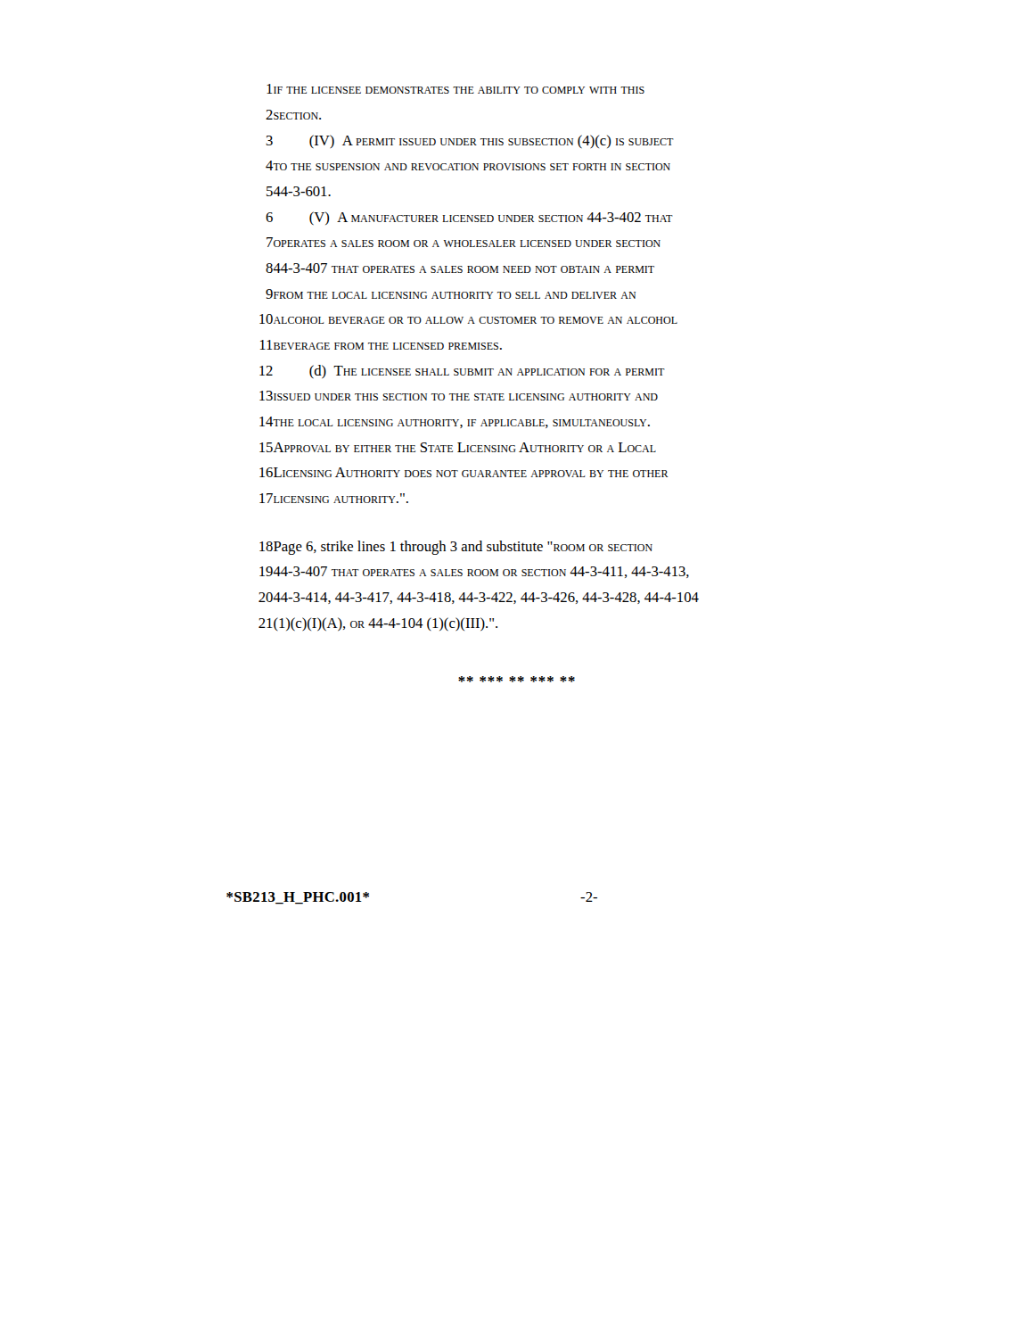| 1 | if the licensee demonstrates the ability to comply with this |
| 2 | section. |
| 3 | (IV) A permit issued under this subsection (4)(c) is subject |
| 4 | to the suspension and revocation provisions set forth in section |
| 5 | 44-3-601. |
| 6 | (V) A manufacturer licensed under section 44-3-402 that |
| 7 | operates a sales room or a wholesaler licensed under section |
| 8 | 44-3-407 that operates a sales room need not obtain a permit |
| 9 | from the local licensing authority to sell and deliver an |
| 10 | alcohol beverage or to allow a customer to remove an alcohol |
| 11 | beverage from the licensed premises. |
| 12 | (d) The licensee shall submit an application for a permit |
| 13 | issued under this section to the state licensing authority and |
| 14 | the local licensing authority, if applicable, simultaneously. |
| 15 | Approval by either the State Licensing Authority or a Local |
| 16 | Licensing Authority does not guarantee approval by the other |
| 17 | licensing authority. ". |
| 18 | Page 6, strike lines 1 through 3 and substitute " room or section |
| 19 | 44-3-407 that operates a sales room or section 44-3-411, 44-3-413, |
| 20 | 44-3-414, 44-3-417, 44-3-418, 44-3-422, 44-3-426, 44-3-428, 44-4-104 |
| 21 | (1)(c)(I)(A), or 44-4-104 (1)(c)(III).". |
** *** ** *** **
*SB213_H_PHC.001*
-2-